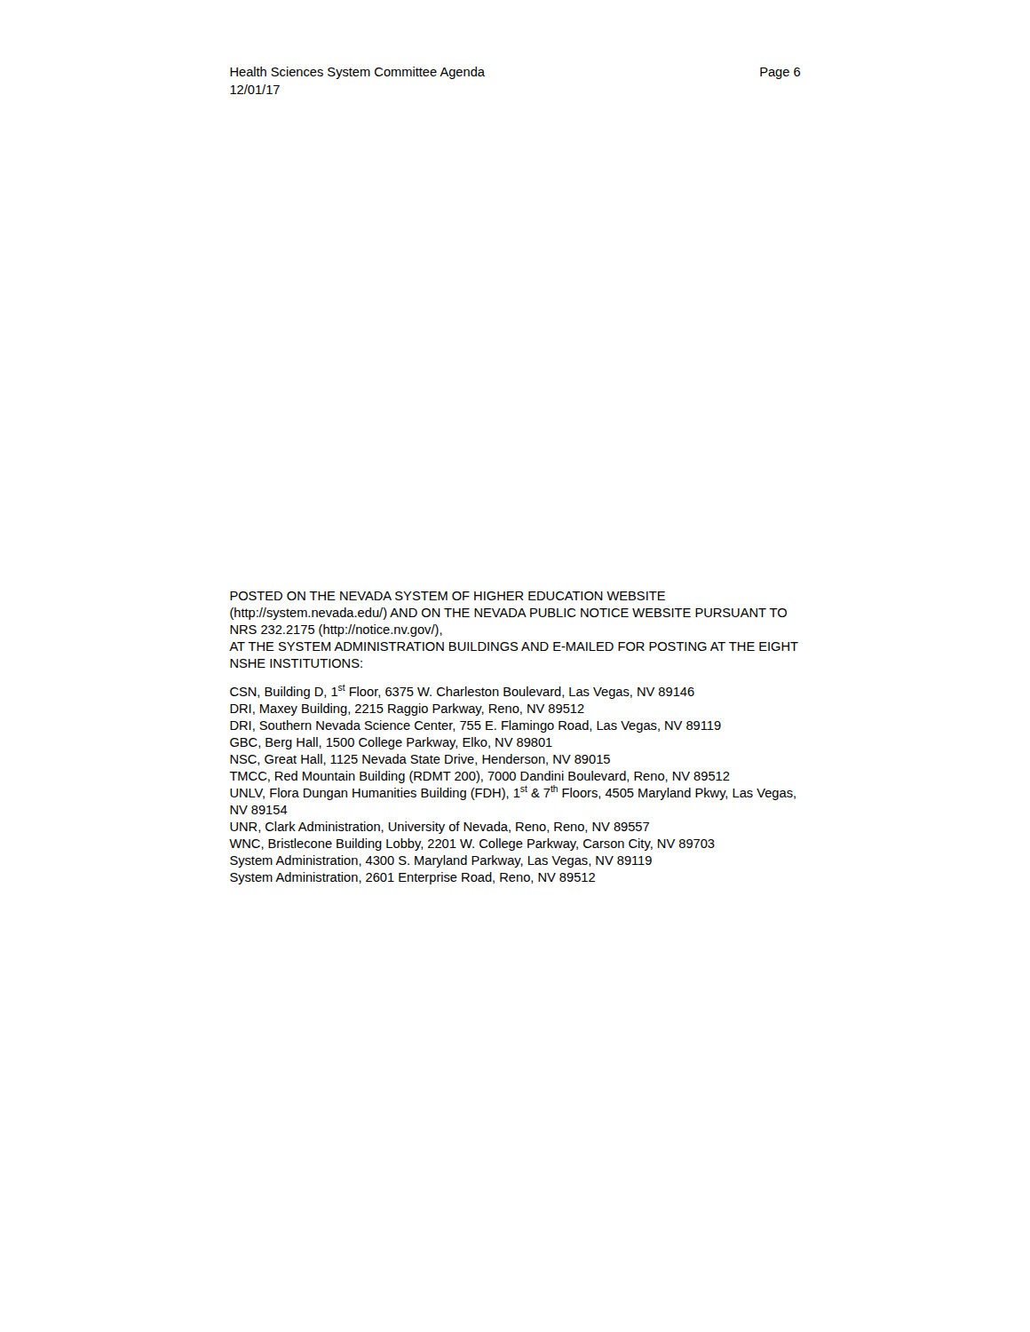Health Sciences System Committee Agenda 12/01/17
Page 6
POSTED ON THE NEVADA SYSTEM OF HIGHER EDUCATION WEBSITE (http://system.nevada.edu/) AND ON THE NEVADA PUBLIC NOTICE WEBSITE PURSUANT TO NRS 232.2175 (http://notice.nv.gov/),
AT THE SYSTEM ADMINISTRATION BUILDINGS AND E-MAILED FOR POSTING AT THE EIGHT NSHE INSTITUTIONS:
CSN, Building D, 1st Floor, 6375 W. Charleston Boulevard, Las Vegas, NV 89146
DRI, Maxey Building, 2215 Raggio Parkway, Reno, NV 89512
DRI, Southern Nevada Science Center, 755 E. Flamingo Road, Las Vegas, NV 89119
GBC, Berg Hall, 1500 College Parkway, Elko, NV 89801
NSC, Great Hall, 1125 Nevada State Drive, Henderson, NV 89015
TMCC, Red Mountain Building (RDMT 200), 7000 Dandini Boulevard, Reno, NV 89512
UNLV, Flora Dungan Humanities Building (FDH), 1st & 7th Floors, 4505 Maryland Pkwy, Las Vegas, NV 89154
UNR, Clark Administration, University of Nevada, Reno, Reno, NV 89557
WNC, Bristlecone Building Lobby, 2201 W. College Parkway, Carson City, NV 89703
System Administration, 4300 S. Maryland Parkway, Las Vegas, NV 89119
System Administration, 2601 Enterprise Road, Reno, NV 89512